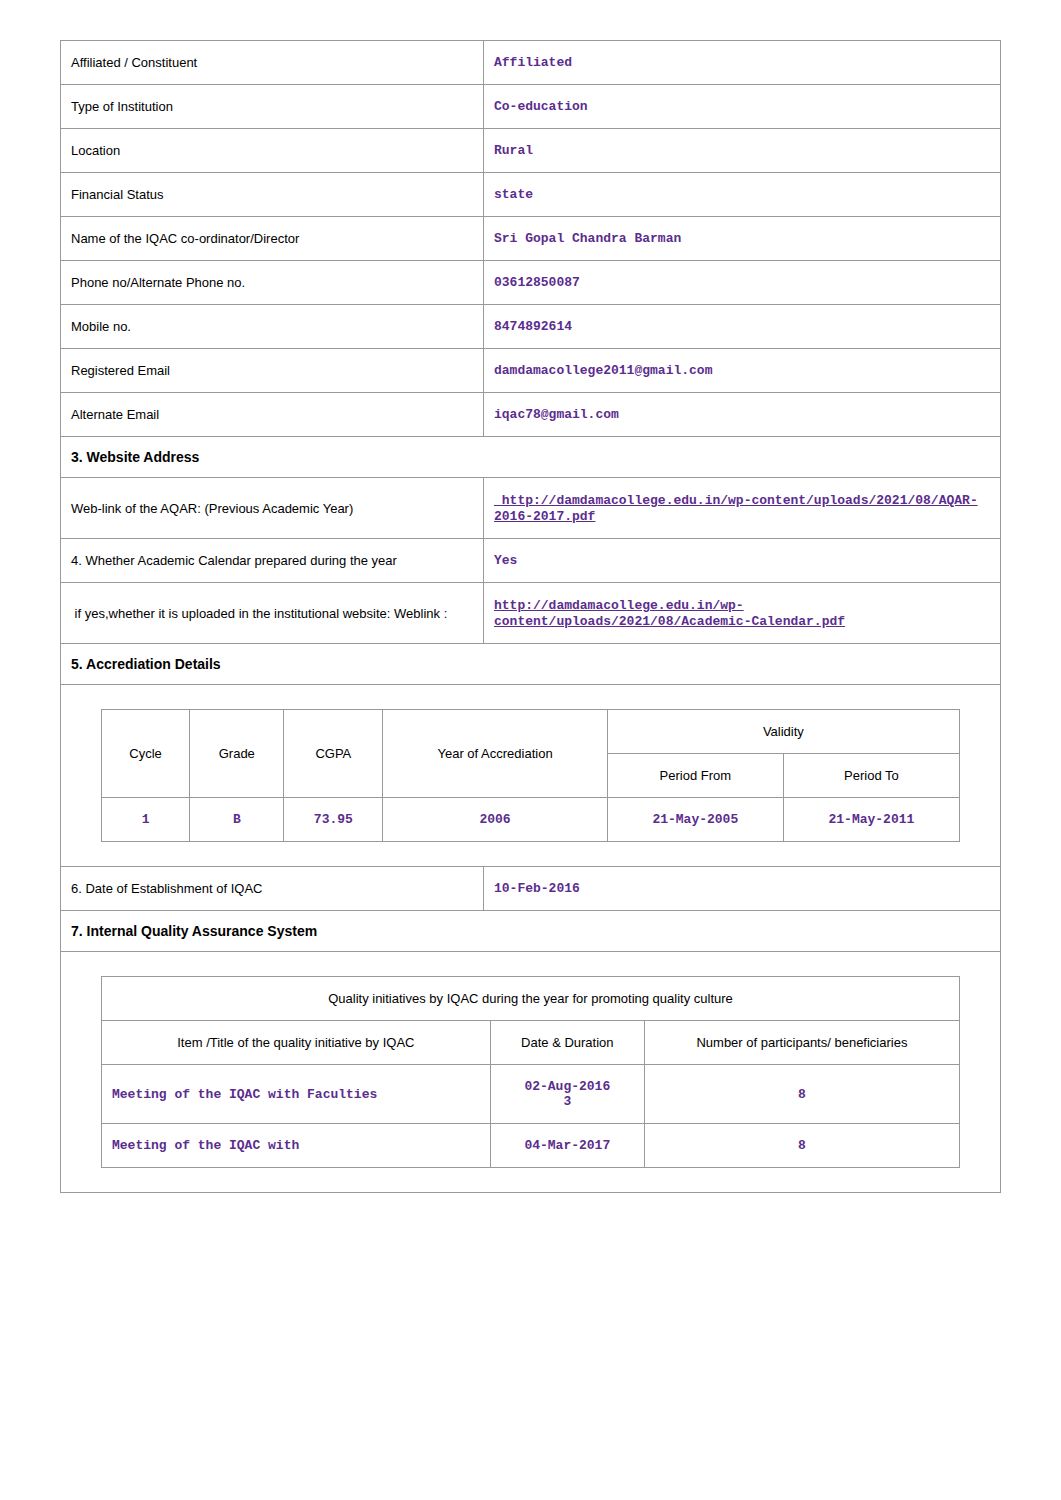| Affiliated / Constituent | Affiliated |
| Type of Institution | Co-education |
| Location | Rural |
| Financial Status | state |
| Name of the IQAC co-ordinator/Director | Sri Gopal Chandra Barman |
| Phone no/Alternate Phone no. | 03612850087 |
| Mobile no. | 8474892614 |
| Registered Email | damdamacollege2011@gmail.com |
| Alternate Email | iqac78@gmail.com |
| 3. Website Address |
| Web-link of the AQAR: (Previous Academic Year) | http://damdamacollege.edu.in/wp-content/uploads/2021/08/AQAR-2016-2017.pdf |
| 4. Whether Academic Calendar prepared during the year | Yes |
| if yes,whether it is uploaded in the institutional website: Weblink : | http://damdamacollege.edu.in/wp-content/uploads/2021/08/Academic-Calendar.pdf |
| 5. Accrediation Details |
| / Cycle / Grade / CGPA / Year of Accrediation / Validity / / Period From / Period To / / 1 / B / 73.95 / 2006 / 21-May-2005 / 21-May-2011 / |
| 6. Date of Establishment of IQAC | 10-Feb-2016 |
| 7. Internal Quality Assurance System |
| / Quality initiatives by IQAC during the year for promoting quality culture / / Item /Title of the quality initiative by IQAC / Date & Duration / Number of participants/ beneficiaries / / Meeting of the IQAC with Faculties / 02-Aug-2016 3 / 8 / / Meeting of the IQAC with / 04-Mar-2017 / 8 / |